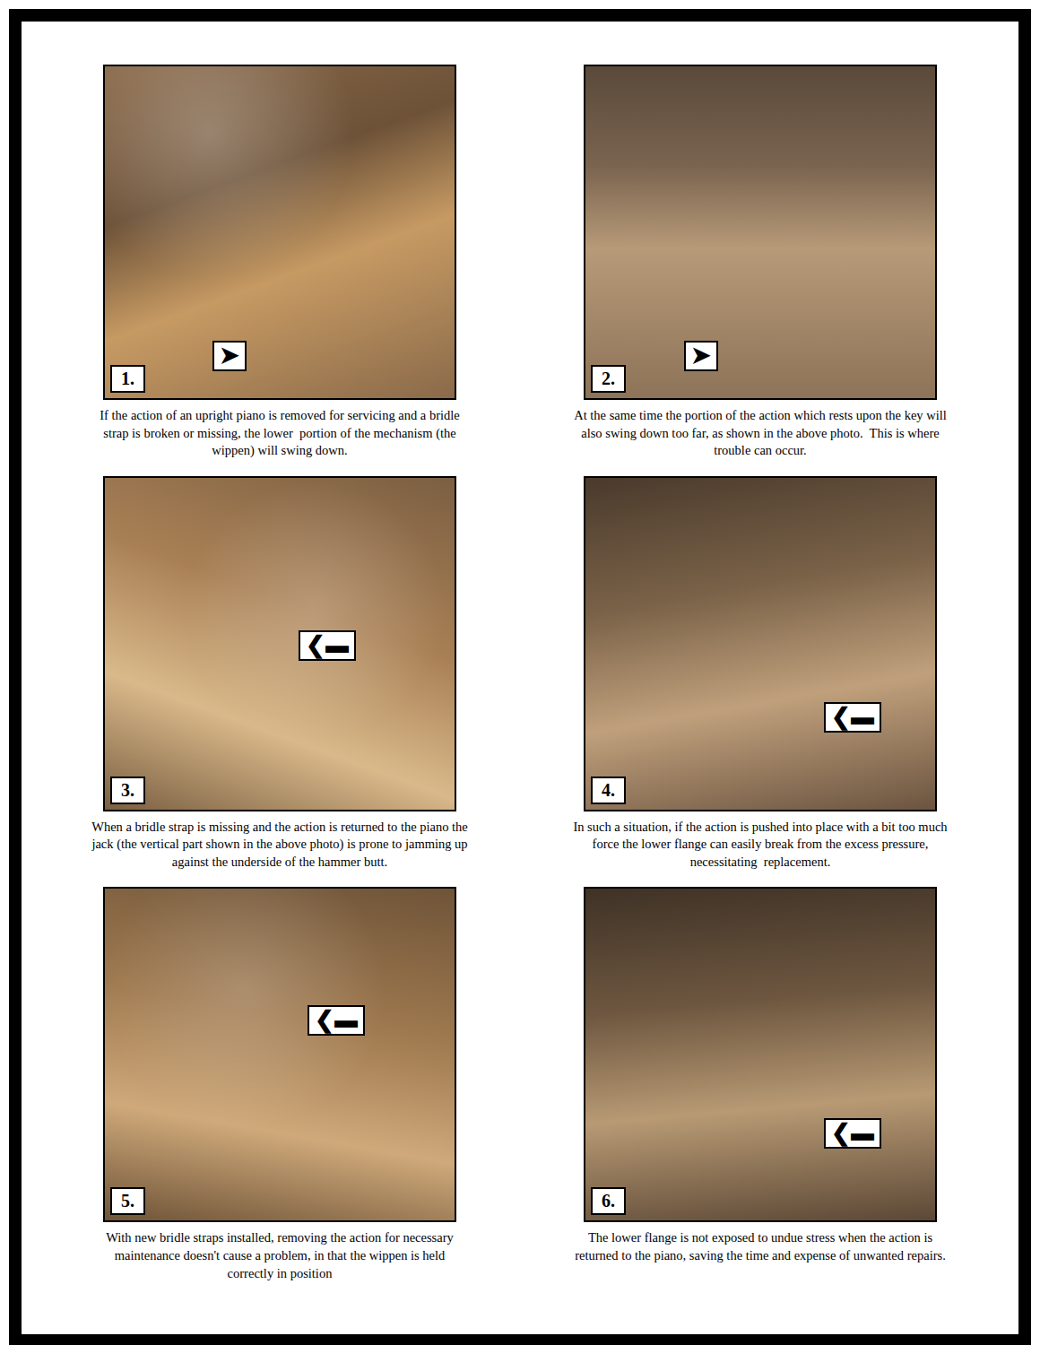➤ 1.
If the action of an upright piano is removed for servicing and a bridle strap is broken or missing, the lower portion of the mechanism (the wippen) will swing down.
➤ 2.
At the same time the portion of the action which rests upon the key will also swing down too far, as shown in the above photo. This is where trouble can occur.
❮▬ 3.
When a bridle strap is missing and the action is returned to the piano the jack (the vertical part shown in the above photo) is prone to jamming up against the underside of the hammer butt.
❮▬ 4.
In such a situation, if the action is pushed into place with a bit too much force the lower flange can easily break from the excess pressure, necessitating replacement.
❮▬ 5.
With new bridle straps installed, removing the action for necessary maintenance doesn't cause a problem, in that the wippen is held correctly in position
❮▬ 6.
The lower flange is not exposed to undue stress when the action is returned to the piano, saving the time and expense of unwanted repairs.